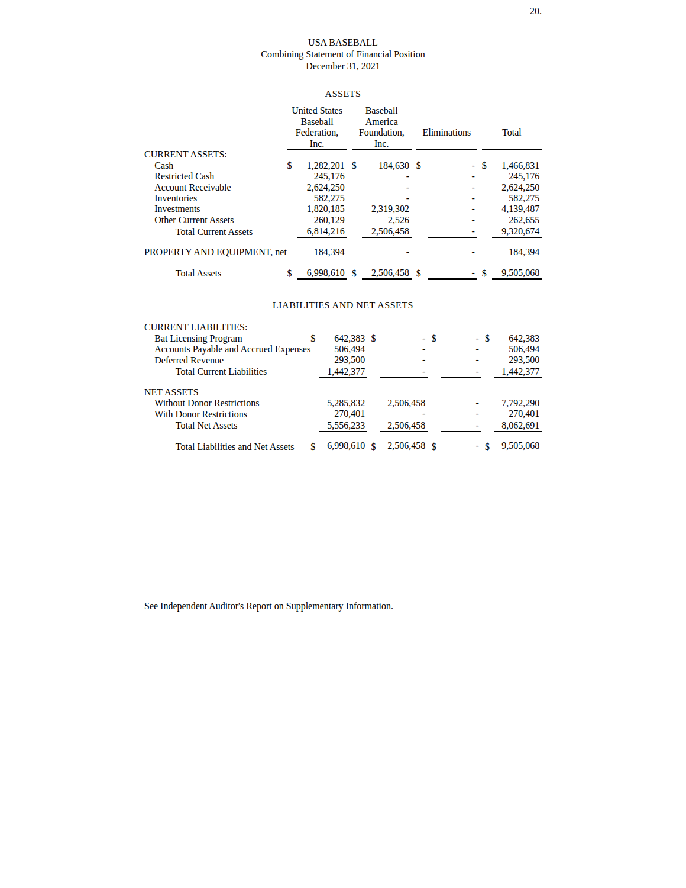20.
USA BASEBALL
Combining Statement of Financial Position
December 31, 2021
ASSETS
| | United States | | Baseball | | | | |
| | Baseball | | America | | | | |
| | Federation, | | Foundation, | | Eliminations | | Total |
| | Inc. | | Inc. | | | | |
| CURRENT ASSETS: | | | | | | | | | | | |
| Cash | $ | 1,282,201 | | $ | 184,630 | | $ | - | | $ | 1,466,831 |
| Restricted Cash | | 245,176 | | | - | | | - | | | 245,176 |
| Account Receivable | | 2,624,250 | | | - | | | - | | | 2,624,250 |
| Inventories | | 582,275 | | | - | | | - | | | 582,275 |
| Investments | | 1,820,185 | | | 2,319,302 | | | - | | | 4,139,487 |
| Other Current Assets | | 260,129 | | | 2,526 | | | - | | | 262,655 |
| Total Current Assets | | 6,814,216 | | | 2,506,458 | | | - | | | 9,320,674 |
| PROPERTY AND EQUIPMENT, net | | 184,394 | | | - | | | - | | | 184,394 |
| Total Assets | $ | 6,998,610 | | $ | 2,506,458 | | $ | - | | $ | 9,505,068 |
LIABILITIES AND NET ASSETS
| CURRENT LIABILITIES: | | | | | | | | | | | |
| Bat Licensing Program | $ | 642,383 | | $ | - | | $ | - | | $ | 642,383 |
| Accounts Payable and Accrued Expenses | | 506,494 | | | - | | | - | | | 506,494 |
| Deferred Revenue | | 293,500 | | | - | | | - | | | 293,500 |
| Total Current Liabilities | | 1,442,377 | | | - | | | - | | | 1,442,377 |
| NET ASSETS | | | | | | | | | | | |
| Without Donor Restrictions | | 5,285,832 | | | 2,506,458 | | | - | | | 7,792,290 |
| With Donor Restrictions | | 270,401 | | | - | | | - | | | 270,401 |
| Total Net Assets | | 5,556,233 | | | 2,506,458 | | | - | | | 8,062,691 |
| Total Liabilities and Net Assets | $ | 6,998,610 | | $ | 2,506,458 | | $ | - | | $ | 9,505,068 |
See Independent Auditor's Report on Supplementary Information.